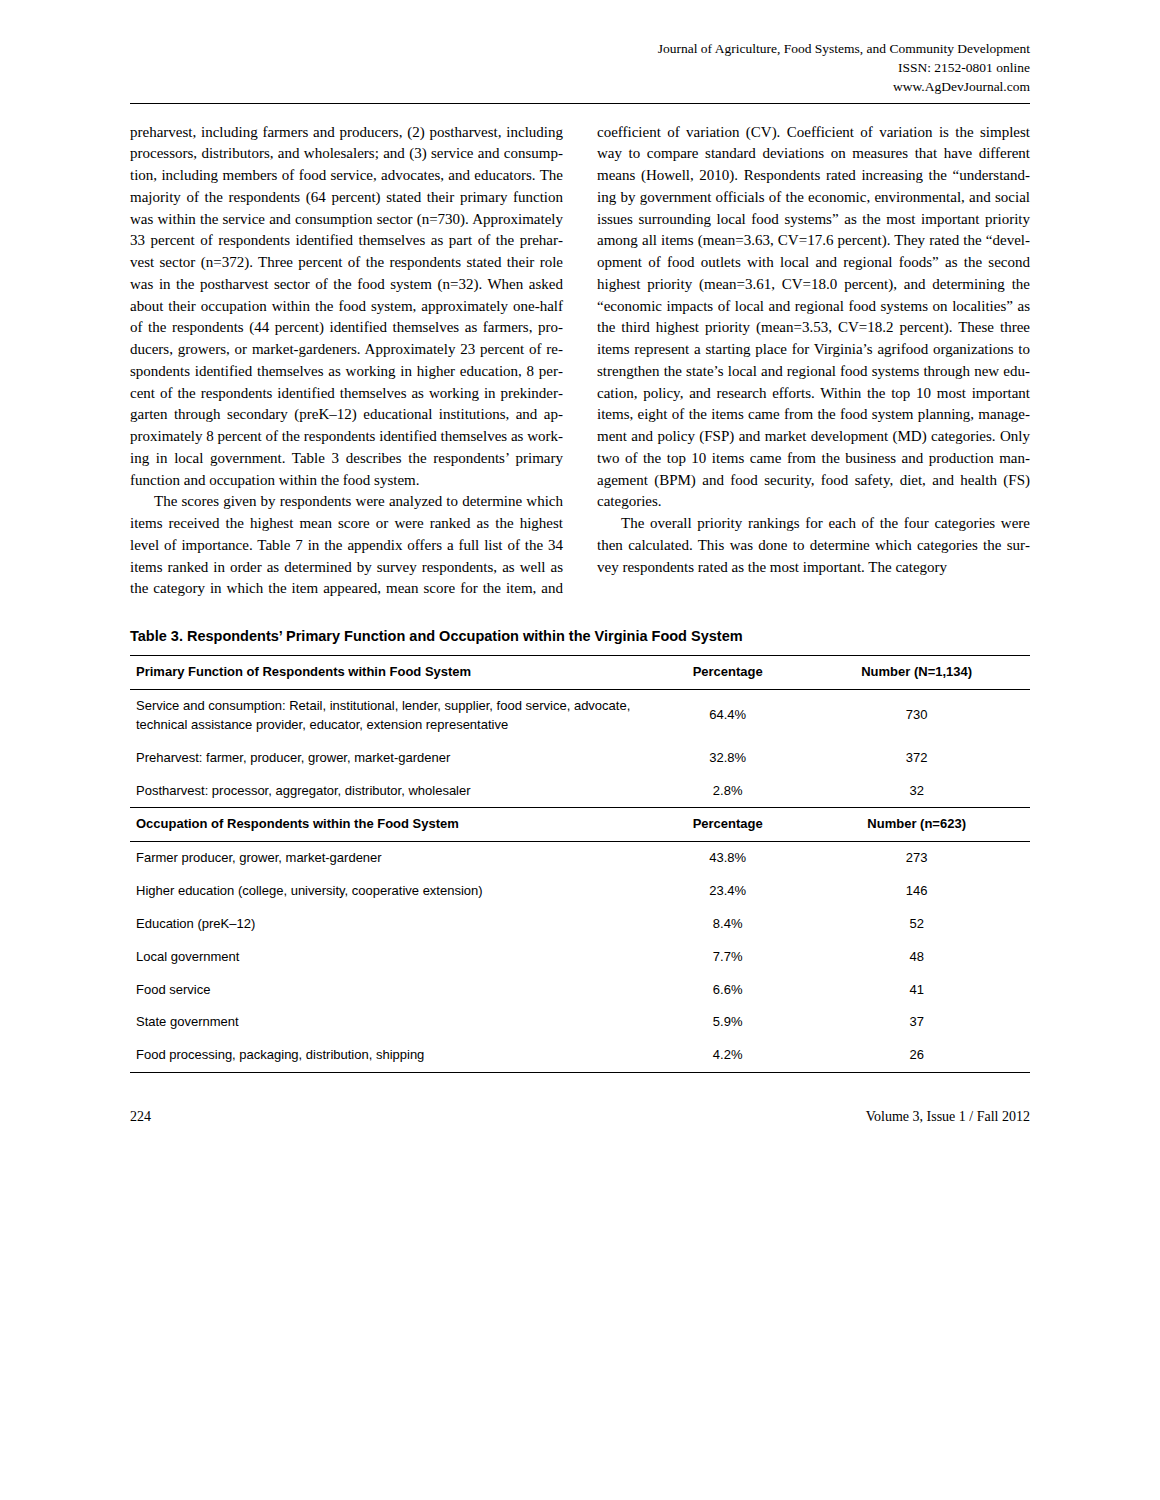Journal of Agriculture, Food Systems, and Community Development
ISSN: 2152-0801 online
www.AgDevJournal.com
preharvest, including farmers and producers, (2) postharvest, including processors, distributors, and wholesalers; and (3) service and consumption, including members of food service, advocates, and educators. The majority of the respondents (64 percent) stated their primary function was within the service and consumption sector (n=730). Approximately 33 percent of respondents identified themselves as part of the preharvest sector (n=372). Three percent of the respondents stated their role was in the postharvest sector of the food system (n=32). When asked about their occupation within the food system, approximately one-half of the respondents (44 percent) identified themselves as farmers, producers, growers, or market-gardeners. Approximately 23 percent of respondents identified themselves as working in higher education, 8 percent of the respondents identified themselves as working in prekindergarten through secondary (preK–12) educational institutions, and approximately 8 percent of the respondents identified themselves as working in local government. Table 3 describes the respondents’ primary function and occupation within the food system.
The scores given by respondents were analyzed to determine which items received the highest mean score or were ranked as the highest level of importance. Table 7 in the appendix offers a full list of the 34 items ranked in order as determined by survey respondents, as well as the category in which the item appeared, mean score for the item, and coefficient of variation (CV). Coefficient of variation is the simplest way to compare standard deviations on measures that have different means (Howell, 2010). Respondents rated increasing the “understanding by government officials of the economic, environmental, and social issues surrounding local food systems” as the most important priority among all items (mean=3.63, CV=17.6 percent). They rated the “development of food outlets with local and regional foods” as the second highest priority (mean=3.61, CV=18.0 percent), and determining the “economic impacts of local and regional food systems on localities” as the third highest priority (mean=3.53, CV=18.2 percent). These three items represent a starting place for Virginia’s agrifood organizations to strengthen the state’s local and regional food systems through new education, policy, and research efforts. Within the top 10 most important items, eight of the items came from the food system planning, management and policy (FSP) and market development (MD) categories. Only two of the top 10 items came from the business and production management (BPM) and food security, food safety, diet, and health (FS) categories.
The overall priority rankings for each of the four categories were then calculated. This was done to determine which categories the survey respondents rated as the most important. The category
Table 3. Respondents’ Primary Function and Occupation within the Virginia Food System
| Primary Function of Respondents within Food System | Percentage | Number (N=1,134) |
| --- | --- | --- |
| Service and consumption: Retail, institutional, lender, supplier, food service, advocate, technical assistance provider, educator, extension representative | 64.4% | 730 |
| Preharvest: farmer, producer, grower, market-gardener | 32.8% | 372 |
| Postharvest: processor, aggregator, distributor, wholesaler | 2.8% | 32 |
| Occupation of Respondents within the Food System | Percentage | Number (n=623) |
| Farmer producer, grower, market-gardener | 43.8% | 273 |
| Higher education (college, university, cooperative extension) | 23.4% | 146 |
| Education (preK–12) | 8.4% | 52 |
| Local government | 7.7% | 48 |
| Food service | 6.6% | 41 |
| State government | 5.9% | 37 |
| Food processing, packaging, distribution, shipping | 4.2% | 26 |
224
Volume 3, Issue 1 / Fall 2012